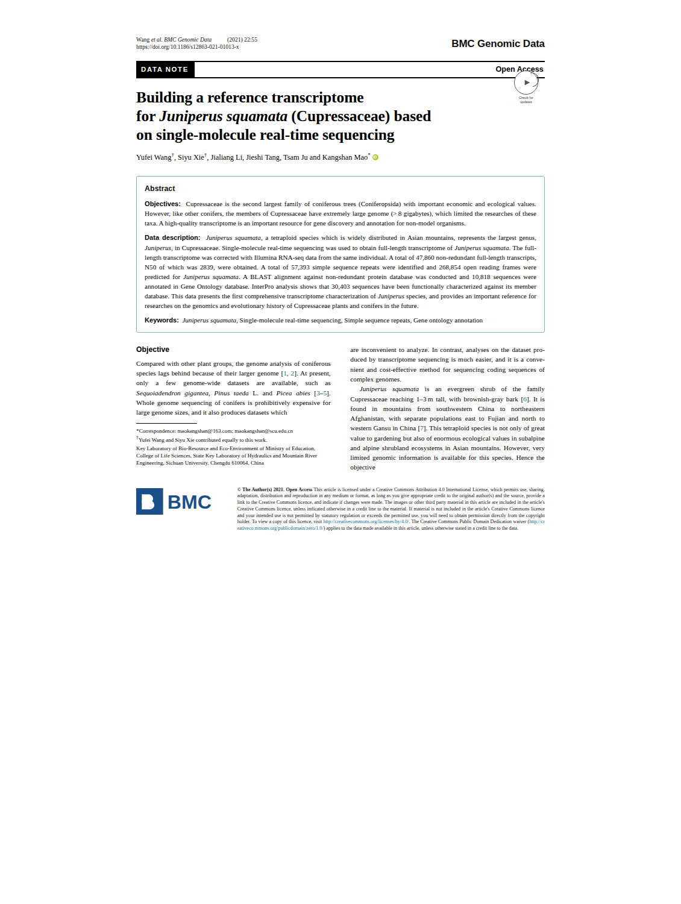Wang et al. BMC Genomic Data (2021) 22:55
https://doi.org/10.1186/s12863-021-01013-x
BMC Genomic Data
Data Note
Open Access
Check for
updates
Building a reference transcriptome
for Juniperus squamata (Cupressaceae) based
on single-molecule real-time sequencing
Yufei Wang†, Siyu Xie†, Jialiang Li, Jieshi Tang, Tsam Ju and Kangshan Mao*
Abstract
Objectives: Cupressaceae is the second largest family of coniferous trees (Coniferopsida) with important economic and ecological values. However, like other conifers, the members of Cupressaceae have extremely large genome (> 8 gigabytes), which limited the researches of these taxa. A high-quality transcriptome is an important resource for gene discovery and annotation for non-model organisms.
Data description: Juniperus squamata, a tetraploid species which is widely distributed in Asian mountains, represents the largest genus, Juniperus, in Cupressaceae. Single-molecule real-time sequencing was used to obtain full-length transcriptome of Juniperus squamata. The full-length transcriptome was corrected with Illumina RNA-seq data from the same individual. A total of 47,860 non-redundant full-length transcripts, N50 of which was 2839, were obtained. A total of 57,393 simple sequence repeats were identified and 268,854 open reading frames were predicted for Juniperus squamata. A BLAST alignment against non-redundant protein database was conducted and 10,818 sequences were annotated in Gene Ontology database. InterPro analysis shows that 30,403 sequences have been functionally characterized against its member database. This data presents the first comprehensive transcriptome characterization of Juniperus species, and provides an important reference for researches on the genomics and evolutionary history of Cupressaceae plants and conifers in the future.
Keywords: Juniperus squamata, Single-molecule real-time sequencing, Simple sequence repeats, Gene ontology annotation
Objective
Compared with other plant groups, the genome analysis of coniferous species lags behind because of their larger genome [1, 2]. At present, only a few genome-wide datasets are available, such as Sequoiadendron gigantea, Pinus taeda L. and Picea abies [3–5]. Whole genome sequencing of conifers is prohibitively expensive for large genome sizes, and it also produces datasets which
*Correspondence: maokangshan@163.com; maokangshan@scu.edu.cn
†Yufei Wang and Siyu Xie contributed equally to this work.
Key Laboratory of Bio-Resource and Eco-Environment of Ministry of Education, College of Life Sciences, State Key Laboratory of Hydraulics and Mountain River Engineering, Sichuan University, Chengdu 610064, China
are inconvenient to analyze. In contrast, analyses on the dataset produced by transcriptome sequencing is much easier, and it is a convenient and cost-effective method for sequencing coding sequences of complex genomes.
Juniperus squamata is an evergreen shrub of the family Cupressaceae reaching 1–3 m tall, with brownish-gray bark [6]. It is found in mountains from southwestern China to northeastern Afghanistan, with separate populations east to Fujian and north to western Gansu in China [7]. This tetraploid species is not only of great value to gardening but also of enormous ecological values in subalpine and alpine shrubland ecosystems in Asian mountains. However, very limited genomic information is available for this species. Hence the objective
BMC
© The Author(s) 2021. Open Access This article is licensed under a Creative Commons Attribution 4.0 International License, which permits use, sharing, adaptation, distribution and reproduction in any medium or format, as long as you give appropriate credit to the original author(s) and the source, provide a link to the Creative Commons licence, and indicate if changes were made. The images or other third party material in this article are included in the article's Creative Commons licence, unless indicated otherwise in a credit line to the material. If material is not included in the article's Creative Commons licence and your intended use is not permitted by statutory regulation or exceeds the permitted use, you will need to obtain permission directly from the copyright holder. To view a copy of this licence, visit http://creativecommons.org/licenses/by/4.0/. The Creative Commons Public Domain Dedication waiver (http://creativeco mmons.org/publicdomain/zero/1.0/) applies to the data made available in this article, unless otherwise stated in a credit line to the data.